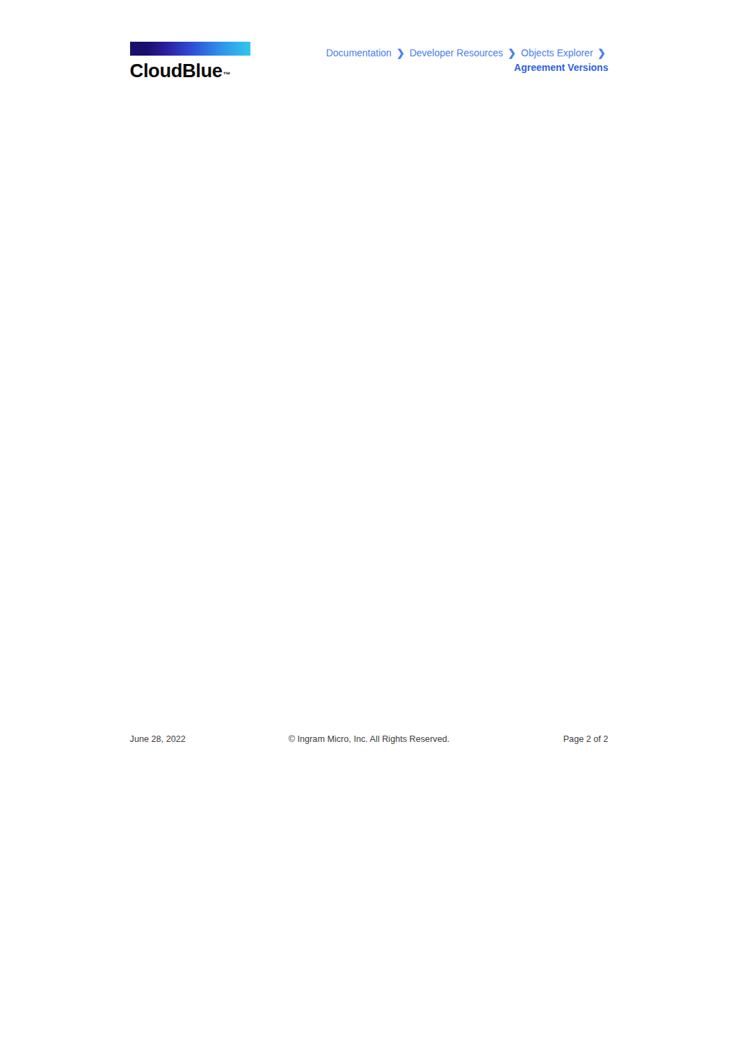CloudBlue™
Documentation ❯ Developer Resources ❯ Objects Explorer ❯ Agreement Versions
June 28, 2022
© Ingram Micro, Inc. All Rights Reserved.
Page 2 of 2